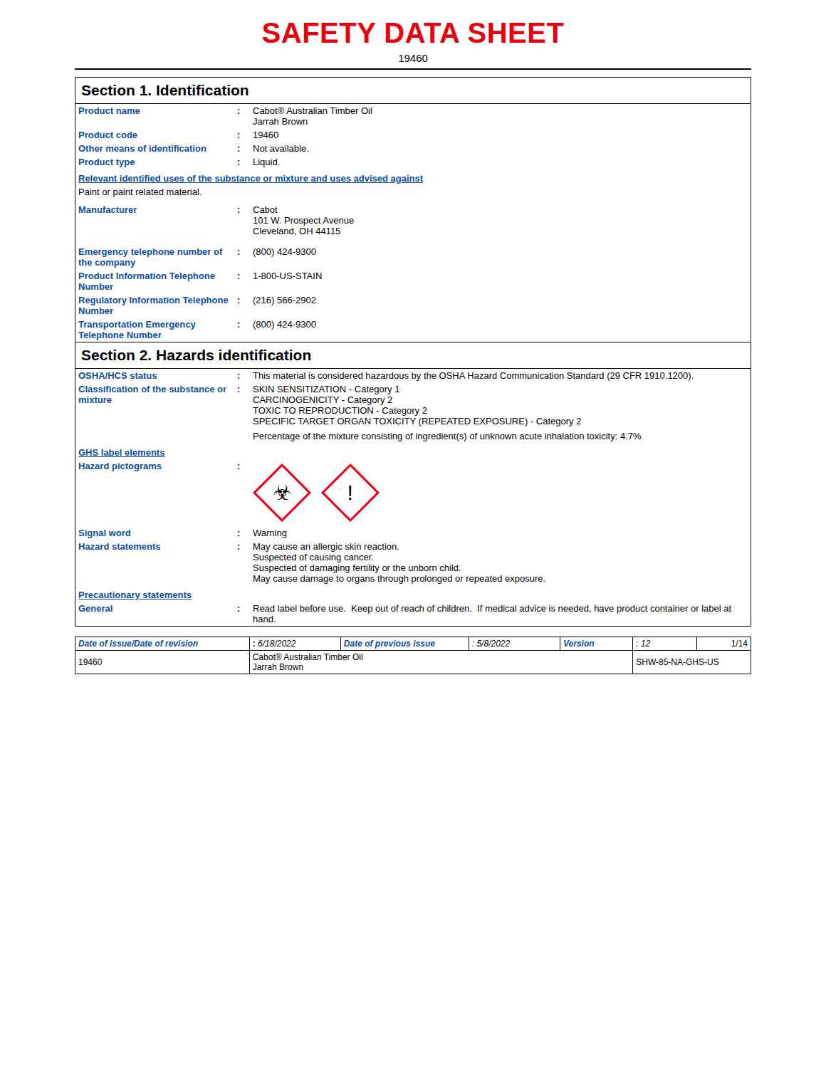SAFETY DATA SHEET
19460
Section 1. Identification
| Product name | : | Cabot® Australian Timber Oil Jarrah Brown |
| Product code | : | 19460 |
| Other means of identification | : | Not available. |
| Product type | : | Liquid. |
Relevant identified uses of the substance or mixture and uses advised against
Paint or paint related material.
| Manufacturer | : | Cabot 101 W. Prospect Avenue Cleveland, OH 44115 |
| Emergency telephone number of the company | : | (800) 424-9300 |
| Product Information Telephone Number | : | 1-800-US-STAIN |
| Regulatory Information Telephone Number | : | (216) 566-2902 |
| Transportation Emergency Telephone Number | : | (800) 424-9300 |
Section 2. Hazards identification
| OSHA/HCS status | : | This material is considered hazardous by the OSHA Hazard Communication Standard (29 CFR 1910.1200). |
| Classification of the substance or mixture | : | SKIN SENSITIZATION - Category 1 CARCINOGENICITY - Category 2 TOXIC TO REPRODUCTION - Category 2 SPECIFIC TARGET ORGAN TOXICITY (REPEATED EXPOSURE) - Category 2 Percentage of the mixture consisting of ingredient(s) of unknown acute inhalation toxicity: 4.7% |
GHS label elements
| Hazard pictograms | : | ☣ ! |
| Signal word | : | Warning |
| Hazard statements | : | May cause an allergic skin reaction. Suspected of causing cancer. Suspected of damaging fertility or the unborn child. May cause damage to organs through prolonged or repeated exposure. |
Precautionary statements
| General | : | Read label before use. Keep out of reach of children. If medical advice is needed, have product container or label at hand. |
| Date of issue/Date of revision | : 6/18/2022 | Date of previous issue | : 5/8/2022 | Version | : 12 | 1/14 |
| 19460 | Cabot® Australian Timber Oil Jarrah Brown | SHW-85-NA-GHS-US |